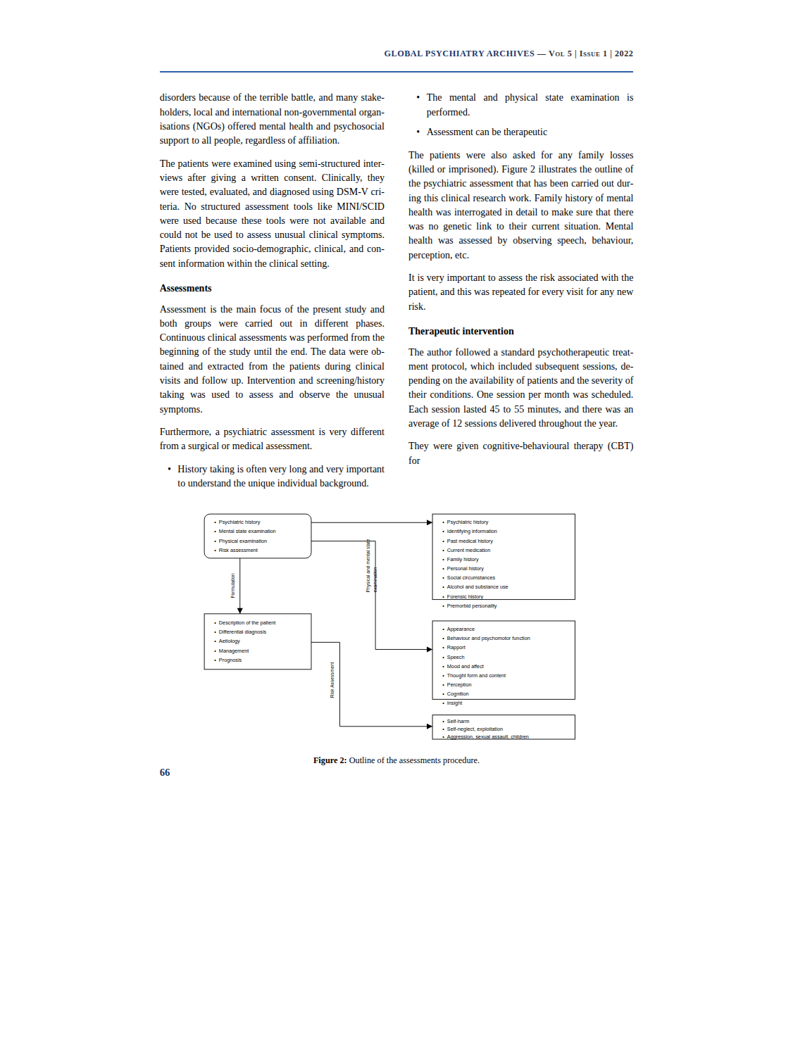GLOBAL PSYCHIATRY ARCHIVES — Vol 5 | Issue 1 | 2022
disorders because of the terrible battle, and many stakeholders, local and international non-governmental organisations (NGOs) offered mental health and psychosocial support to all people, regardless of affiliation.
The patients were examined using semi-structured interviews after giving a written consent. Clinically, they were tested, evaluated, and diagnosed using DSM-V criteria. No structured assessment tools like MINI/SCID were used because these tools were not available and could not be used to assess unusual clinical symptoms. Patients provided socio-demographic, clinical, and consent information within the clinical setting.
Assessments
Assessment is the main focus of the present study and both groups were carried out in different phases. Continuous clinical assessments was performed from the beginning of the study until the end. The data were obtained and extracted from the patients during clinical visits and follow up. Intervention and screening/history taking was used to assess and observe the unusual symptoms.
Furthermore, a psychiatric assessment is very different from a surgical or medical assessment.
History taking is often very long and very important to understand the unique individual background.
The mental and physical state examination is performed.
Assessment can be therapeutic
The patients were also asked for any family losses (killed or imprisoned). Figure 2 illustrates the outline of the psychiatric assessment that has been carried out during this clinical research work. Family history of mental health was interrogated in detail to make sure that there was no genetic link to their current situation. Mental health was assessed by observing speech, behaviour, perception, etc.
It is very important to assess the risk associated with the patient, and this was repeated for every visit for any new risk.
Therapeutic intervention
The author followed a standard psychotherapeutic treatment protocol, which included subsequent sessions, depending on the availability of patients and the severity of their conditions. One session per month was scheduled. Each session lasted 45 to 55 minutes, and there was an average of 12 sessions delivered throughout the year.
They were given cognitive-behavioural therapy (CBT) for
• Psychiatric history • Mental state examination • Physical examination • Risk assessment • Description of the patient • Differential diagnosis • Aetiology • Management • Prognosis Formulation • Psychiatric history • Identifying information • Past medical history • Current medication • Family history • Personal history • Social circumstances • Alcohol and substance use • Forensic history • Premorbid personality • Appearance • Behaviour and psychomotor function • Rapport • Speech • Mood and affect • Thought form and content • Perception • Cognition • Insight • Self-harm • Self-neglect, exploitation • Aggression, sexual assault, children Physical and mental state examination Risk Assessment
Figure 2: Outline of the assessments procedure.
66